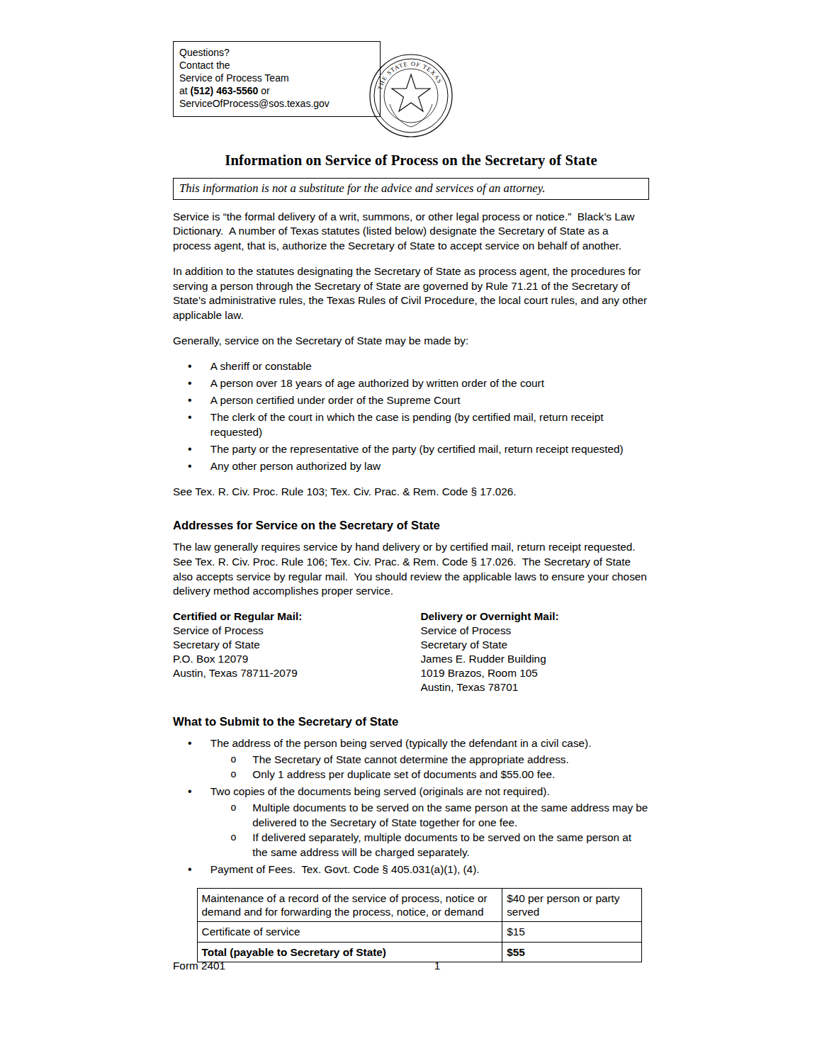Questions?
Contact the
Service of Process Team
at (512) 463-5560 or
ServiceOfProcess@sos.texas.gov
THE STATE OF TEXAS
Information on Service of Process on the Secretary of State
This information is not a substitute for the advice and services of an attorney.
Service is “the formal delivery of a writ, summons, or other legal process or notice.” Black’s Law Dictionary. A number of Texas statutes (listed below) designate the Secretary of State as a process agent, that is, authorize the Secretary of State to accept service on behalf of another.
In addition to the statutes designating the Secretary of State as process agent, the procedures for serving a person through the Secretary of State are governed by Rule 71.21 of the Secretary of State’s administrative rules, the Texas Rules of Civil Procedure, the local court rules, and any other applicable law.
Generally, service on the Secretary of State may be made by:
A sheriff or constable
A person over 18 years of age authorized by written order of the court
A person certified under order of the Supreme Court
The clerk of the court in which the case is pending (by certified mail, return receipt requested)
The party or the representative of the party (by certified mail, return receipt requested)
Any other person authorized by law
See Tex. R. Civ. Proc. Rule 103; Tex. Civ. Prac. & Rem. Code § 17.026.
Addresses for Service on the Secretary of State
The law generally requires service by hand delivery or by certified mail, return receipt requested. See Tex. R. Civ. Proc. Rule 106; Tex. Civ. Prac. & Rem. Code § 17.026. The Secretary of State also accepts service by regular mail. You should review the applicable laws to ensure your chosen delivery method accomplishes proper service.
| Certified or Regular Mail: Service of Process Secretary of State P.O. Box 12079 Austin, Texas 78711-2079 | Delivery or Overnight Mail: Service of Process Secretary of State James E. Rudder Building 1019 Brazos, Room 105 Austin, Texas 78701 |
What to Submit to the Secretary of State
The address of the person being served (typically the defendant in a civil case).
The Secretary of State cannot determine the appropriate address.
Only 1 address per duplicate set of documents and $55.00 fee.
Two copies of the documents being served (originals are not required).
Multiple documents to be served on the same person at the same address may be delivered to the Secretary of State together for one fee.
If delivered separately, multiple documents to be served on the same person at the same address will be charged separately.
Payment of Fees. Tex. Govt. Code § 405.031(a)(1), (4).
| Maintenance of a record of the service of process, notice or demand and for forwarding the process, notice, or demand | $40 per person or party served |
| Certificate of service | $15 |
| Total (payable to Secretary of State) | $55 |
Form 2401
1